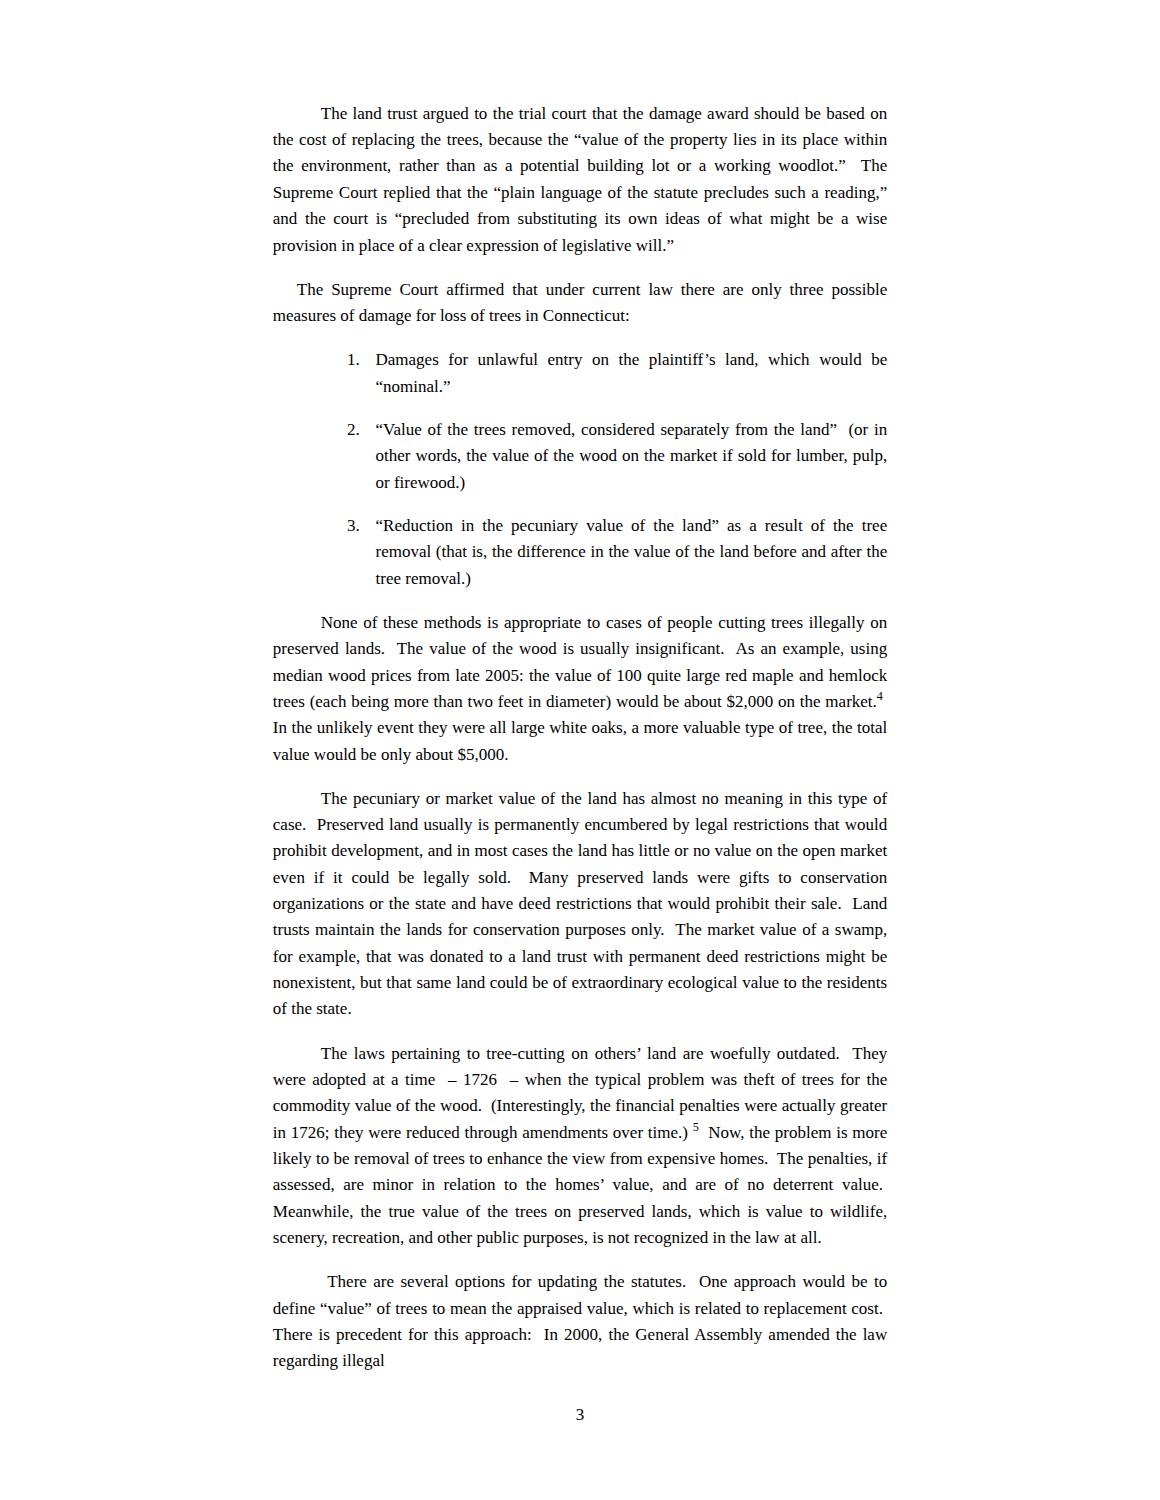The land trust argued to the trial court that the damage award should be based on the cost of replacing the trees, because the “value of the property lies in its place within the environment, rather than as a potential building lot or a working woodlot.” The Supreme Court replied that the “plain language of the statute precludes such a reading,” and the court is “precluded from substituting its own ideas of what might be a wise provision in place of a clear expression of legislative will.”
The Supreme Court affirmed that under current law there are only three possible measures of damage for loss of trees in Connecticut:
Damages for unlawful entry on the plaintiff’s land, which would be “nominal.”
“Value of the trees removed, considered separately from the land” (or in other words, the value of the wood on the market if sold for lumber, pulp, or firewood.)
“Reduction in the pecuniary value of the land” as a result of the tree removal (that is, the difference in the value of the land before and after the tree removal.)
None of these methods is appropriate to cases of people cutting trees illegally on preserved lands. The value of the wood is usually insignificant. As an example, using median wood prices from late 2005: the value of 100 quite large red maple and hemlock trees (each being more than two feet in diameter) would be about $2,000 on the market.4 In the unlikely event they were all large white oaks, a more valuable type of tree, the total value would be only about $5,000.
The pecuniary or market value of the land has almost no meaning in this type of case. Preserved land usually is permanently encumbered by legal restrictions that would prohibit development, and in most cases the land has little or no value on the open market even if it could be legally sold. Many preserved lands were gifts to conservation organizations or the state and have deed restrictions that would prohibit their sale. Land trusts maintain the lands for conservation purposes only. The market value of a swamp, for example, that was donated to a land trust with permanent deed restrictions might be nonexistent, but that same land could be of extraordinary ecological value to the residents of the state.
The laws pertaining to tree-cutting on others’ land are woefully outdated. They were adopted at a time – 1726 – when the typical problem was theft of trees for the commodity value of the wood. (Interestingly, the financial penalties were actually greater in 1726; they were reduced through amendments over time.) 5 Now, the problem is more likely to be removal of trees to enhance the view from expensive homes. The penalties, if assessed, are minor in relation to the homes’ value, and are of no deterrent value. Meanwhile, the true value of the trees on preserved lands, which is value to wildlife, scenery, recreation, and other public purposes, is not recognized in the law at all.
There are several options for updating the statutes. One approach would be to define “value” of trees to mean the appraised value, which is related to replacement cost. There is precedent for this approach: In 2000, the General Assembly amended the law regarding illegal
3